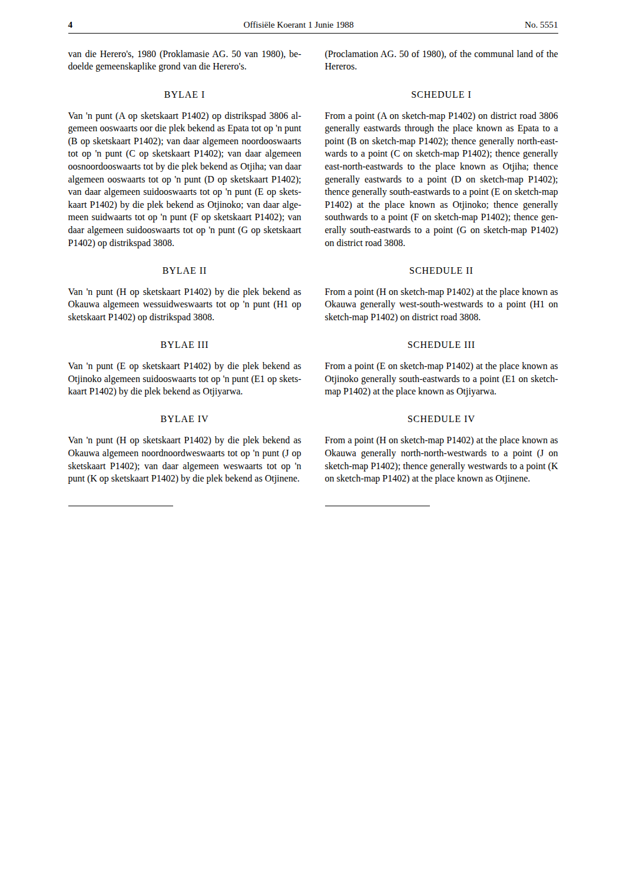4 Offisiële Koerant 1 Junie 1988 No. 5551
van die Herero's, 1980 (Proklamasie AG. 50 van 1980), bedoelde gemeenskaplike grond van die Herero's.
BYLAE I
Van 'n punt (A op sketskaart P1402) op distrikspad 3806 algemeen ooswaarts oor die plek bekend as Epata tot op 'n punt (B op sketskaart P1402); van daar algemeen noordooswaarts tot op 'n punt (C op sketskaart P1402); van daar algemeen oosnoordooswaarts tot by die plek bekend as Otjiha; van daar algemeen ooswaarts tot op 'n punt (D op sketskaart P1402); van daar algemeen suidooswaarts tot op 'n punt (E op sketskaart P1402) by die plek bekend as Otjinoko; van daar algemeen suidwaarts tot op 'n punt (F op sketskaart P1402); van daar algemeen suidooswaarts tot op 'n punt (G op sketskaart P1402) op distrikspad 3808.
BYLAE II
Van 'n punt (H op sketskaart P1402) by die plek bekend as Okauwa algemeen wessuidweswaarts tot op 'n punt (H1 op sketskaart P1402) op distrikspad 3808.
BYLAE III
Van 'n punt (E op sketskaart P1402) by die plek bekend as Otjinoko algemeen suidooswaarts tot op 'n punt (E1 op sketskaart P1402) by die plek bekend as Otjiyarwa.
BYLAE IV
Van 'n punt (H op sketskaart P1402) by die plek bekend as Okauwa algemeen noordnoordweswaarts tot op 'n punt (J op sketskaart P1402); van daar algemeen weswaarts tot op 'n punt (K op sketskaart P1402) by die plek bekend as Otjinene.
(Proclamation AG. 50 of 1980), of the communal land of the Hereros.
SCHEDULE I
From a point (A on sketch-map P1402) on district road 3806 generally eastwards through the place known as Epata to a point (B on sketch-map P1402); thence generally north-eastwards to a point (C on sketch-map P1402); thence generally east-north-eastwards to the place known as Otjiha; thence generally eastwards to a point (D on sketch-map P1402); thence generally south-eastwards to a point (E on sketch-map P1402) at the place known as Otjinoko; thence generally southwards to a point (F on sketch-map P1402); thence generally south-eastwards to a point (G on sketch-map P1402) on district road 3808.
SCHEDULE II
From a point (H on sketch-map P1402) at the place known as Okauwa generally west-south-westwards to a point (H1 on sketch-map P1402) on district road 3808.
SCHEDULE III
From a point (E on sketch-map P1402) at the place known as Otjinoko generally south-eastwards to a point (E1 on sketch-map P1402) at the place known as Otjiyarwa.
SCHEDULE IV
From a point (H on sketch-map P1402) at the place known as Okauwa generally north-north-westwards to a point (J on sketch-map P1402); thence generally westwards to a point (K on sketch-map P1402) at the place known as Otjinene.